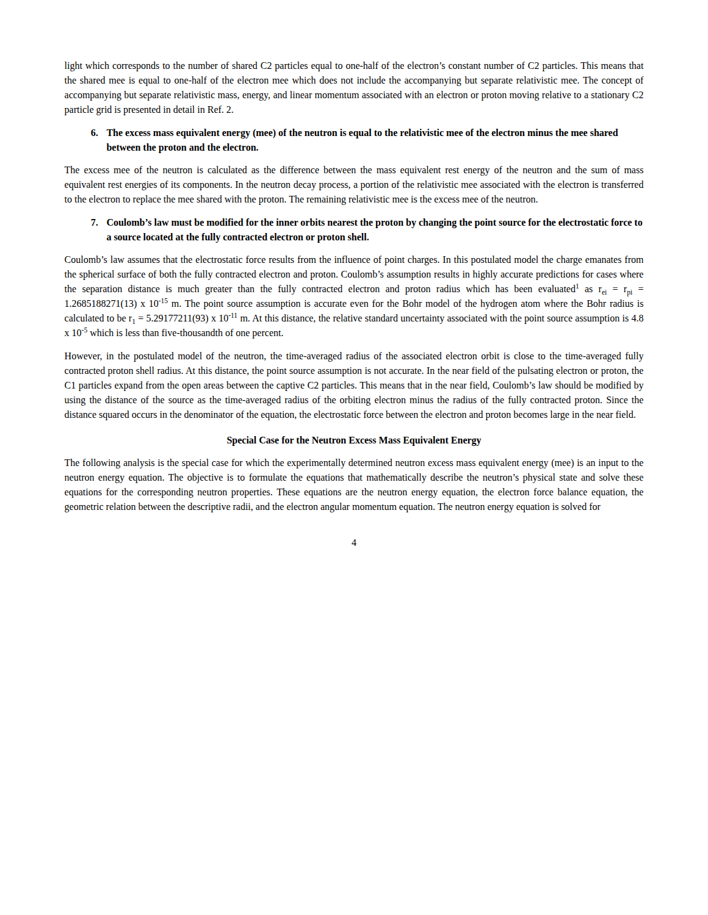light which corresponds to the number of shared C2 particles equal to one-half of the electron’s constant number of C2 particles. This means that the shared mee is equal to one-half of the electron mee which does not include the accompanying but separate relativistic mee. The concept of accompanying but separate relativistic mass, energy, and linear momentum associated with an electron or proton moving relative to a stationary C2 particle grid is presented in detail in Ref. 2.
6.
The excess mass equivalent energy (mee) of the neutron is equal to the relativistic mee of the electron minus the mee shared between the proton and the electron.
The excess mee of the neutron is calculated as the difference between the mass equivalent rest energy of the neutron and the sum of mass equivalent rest energies of its components. In the neutron decay process, a portion of the relativistic mee associated with the electron is transferred to the electron to replace the mee shared with the proton. The remaining relativistic mee is the excess mee of the neutron.
7.
Coulomb’s law must be modified for the inner orbits nearest the proton by changing the point source for the electrostatic force to a source located at the fully contracted electron or proton shell.
Coulomb’s law assumes that the electrostatic force results from the influence of point charges. In this postulated model the charge emanates from the spherical surface of both the fully contracted electron and proton. Coulomb’s assumption results in highly accurate predictions for cases where the separation distance is much greater than the fully contracted electron and proton radius which has been evaluated1 as rei = rpi = 1.2685188271(13) x 10-15 m. The point source assumption is accurate even for the Bohr model of the hydrogen atom where the Bohr radius is calculated to be r1 = 5.29177211(93) x 10-11 m. At this distance, the relative standard uncertainty associated with the point source assumption is 4.8 x 10-5 which is less than five-thousandth of one percent.
However, in the postulated model of the neutron, the time-averaged radius of the associated electron orbit is close to the time-averaged fully contracted proton shell radius. At this distance, the point source assumption is not accurate. In the near field of the pulsating electron or proton, the C1 particles expand from the open areas between the captive C2 particles. This means that in the near field, Coulomb’s law should be modified by using the distance of the source as the time-averaged radius of the orbiting electron minus the radius of the fully contracted proton. Since the distance squared occurs in the denominator of the equation, the electrostatic force between the electron and proton becomes large in the near field.
Special Case for the Neutron Excess Mass Equivalent Energy
The following analysis is the special case for which the experimentally determined neutron excess mass equivalent energy (mee) is an input to the neutron energy equation. The objective is to formulate the equations that mathematically describe the neutron’s physical state and solve these equations for the corresponding neutron properties. These equations are the neutron energy equation, the electron force balance equation, the geometric relation between the descriptive radii, and the electron angular momentum equation. The neutron energy equation is solved for
4